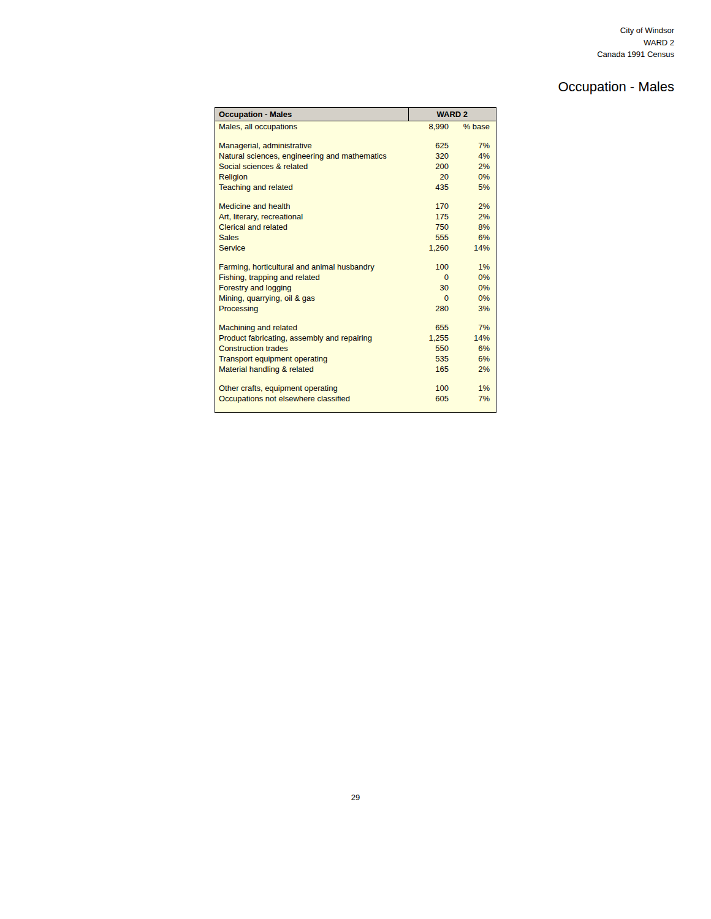City of Windsor
WARD 2
Canada 1991 Census
Occupation - Males
| Occupation - Males | WARD 2 |
| --- | --- |
| Males, all occupations | 8,990 | % base |
| Managerial, administrative | 625 | 7% |
| Natural sciences, engineering and mathematics | 320 | 4% |
| Social sciences & related | 200 | 2% |
| Religion | 20 | 0% |
| Teaching and related | 435 | 5% |
| Medicine and health | 170 | 2% |
| Art, literary, recreational | 175 | 2% |
| Clerical and related | 750 | 8% |
| Sales | 555 | 6% |
| Service | 1,260 | 14% |
| Farming, horticultural and animal husbandry | 100 | 1% |
| Fishing, trapping and related | 0 | 0% |
| Forestry and logging | 30 | 0% |
| Mining, quarrying, oil & gas | 0 | 0% |
| Processing | 280 | 3% |
| Machining and related | 655 | 7% |
| Product fabricating, assembly and repairing | 1,255 | 14% |
| Construction trades | 550 | 6% |
| Transport equipment operating | 535 | 6% |
| Material handling & related | 165 | 2% |
| Other crafts, equipment operating | 100 | 1% |
| Occupations not elsewhere classified | 605 | 7% |
29